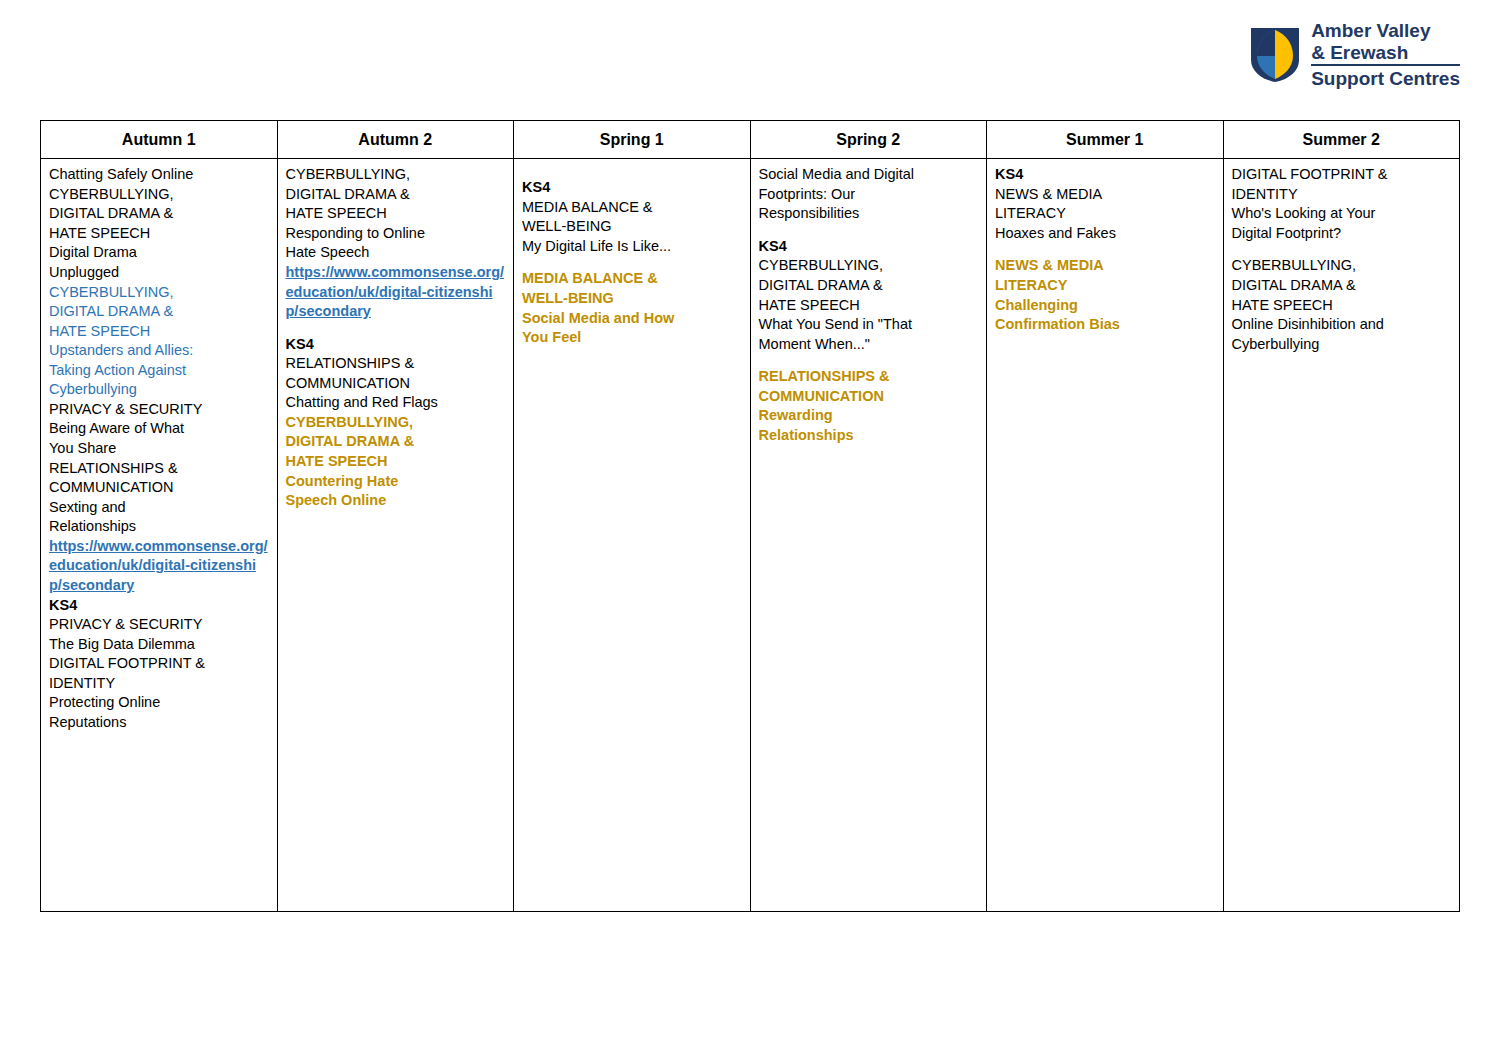Amber Valley
& Erewash
Support Centres
| Autumn 1 | Autumn 2 | Spring 1 | Spring 2 | Summer 1 | Summer 2 |
| --- | --- | --- | --- | --- | --- |
| Chatting Safely Online CYBERBULLYING, DIGITAL DRAMA & HATE SPEECH Digital Drama Unplugged CYBERBULLYING, DIGITAL DRAMA & HATE SPEECH Upstanders and Allies: Taking Action Against Cyberbullying PRIVACY & SECURITY Being Aware of What You Share RELATIONSHIPS & COMMUNICATION Sexting and Relationships https://www.commonsense.org/education/uk/digital-citizenship/secondary KS4 PRIVACY & SECURITY The Big Data Dilemma DIGITAL FOOTPRINT & IDENTITY Protecting Online Reputations | CYBERBULLYING, DIGITAL DRAMA & HATE SPEECH Responding to Online Hate Speech https://www.commonsense.org/education/uk/digital-citizenship/secondary KS4 RELATIONSHIPS & COMMUNICATION Chatting and Red Flags CYBERBULLYING, DIGITAL DRAMA & HATE SPEECH Countering Hate Speech Online | KS4 MEDIA BALANCE & WELL-BEING My Digital Life Is Like... MEDIA BALANCE & WELL-BEING Social Media and How You Feel | Social Media and Digital Footprints: Our Responsibilities KS4 CYBERBULLYING, DIGITAL DRAMA & HATE SPEECH What You Send in "That Moment When..." RELATIONSHIPS & COMMUNICATION Rewarding Relationships | KS4 NEWS & MEDIA LITERACY Hoaxes and Fakes NEWS & MEDIA LITERACY Challenging Confirmation Bias | DIGITAL FOOTPRINT & IDENTITY Who's Looking at Your Digital Footprint? CYBERBULLYING, DIGITAL DRAMA & HATE SPEECH Online Disinhibition and Cyberbullying |